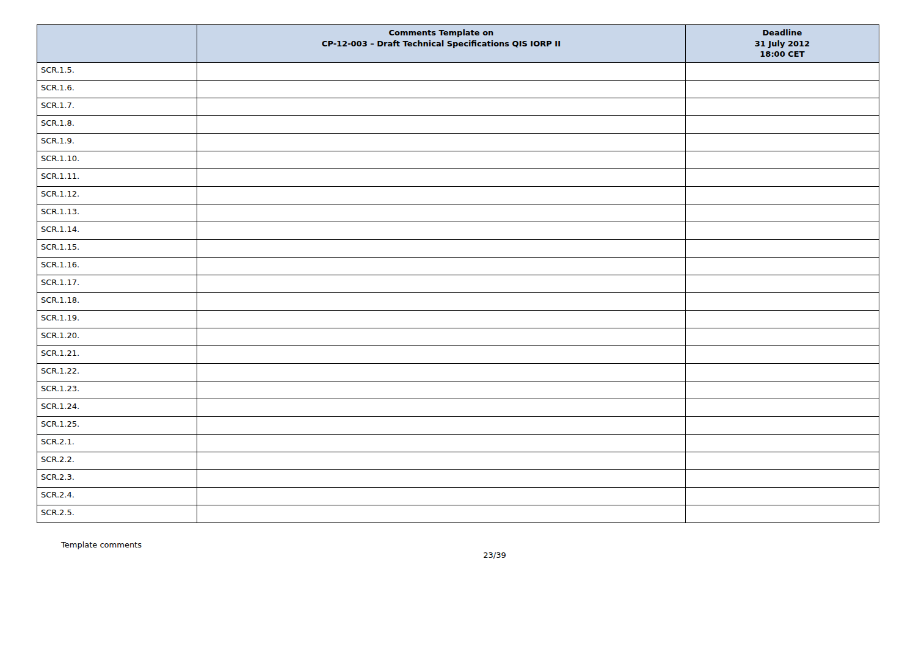| | Comments Template on CP-12-003 – Draft Technical Specifications QIS IORP II | Deadline 31 July 2012 18:00 CET |
| --- | --- | --- |
| SCR.1.5. | | |
| SCR.1.6. | | |
| SCR.1.7. | | |
| SCR.1.8. | | |
| SCR.1.9. | | |
| SCR.1.10. | | |
| SCR.1.11. | | |
| SCR.1.12. | | |
| SCR.1.13. | | |
| SCR.1.14. | | |
| SCR.1.15. | | |
| SCR.1.16. | | |
| SCR.1.17. | | |
| SCR.1.18. | | |
| SCR.1.19. | | |
| SCR.1.20. | | |
| SCR.1.21. | | |
| SCR.1.22. | | |
| SCR.1.23. | | |
| SCR.1.24. | | |
| SCR.1.25. | | |
| SCR.2.1. | | |
| SCR.2.2. | | |
| SCR.2.3. | | |
| SCR.2.4. | | |
| SCR.2.5. | | |
Template comments
23/39